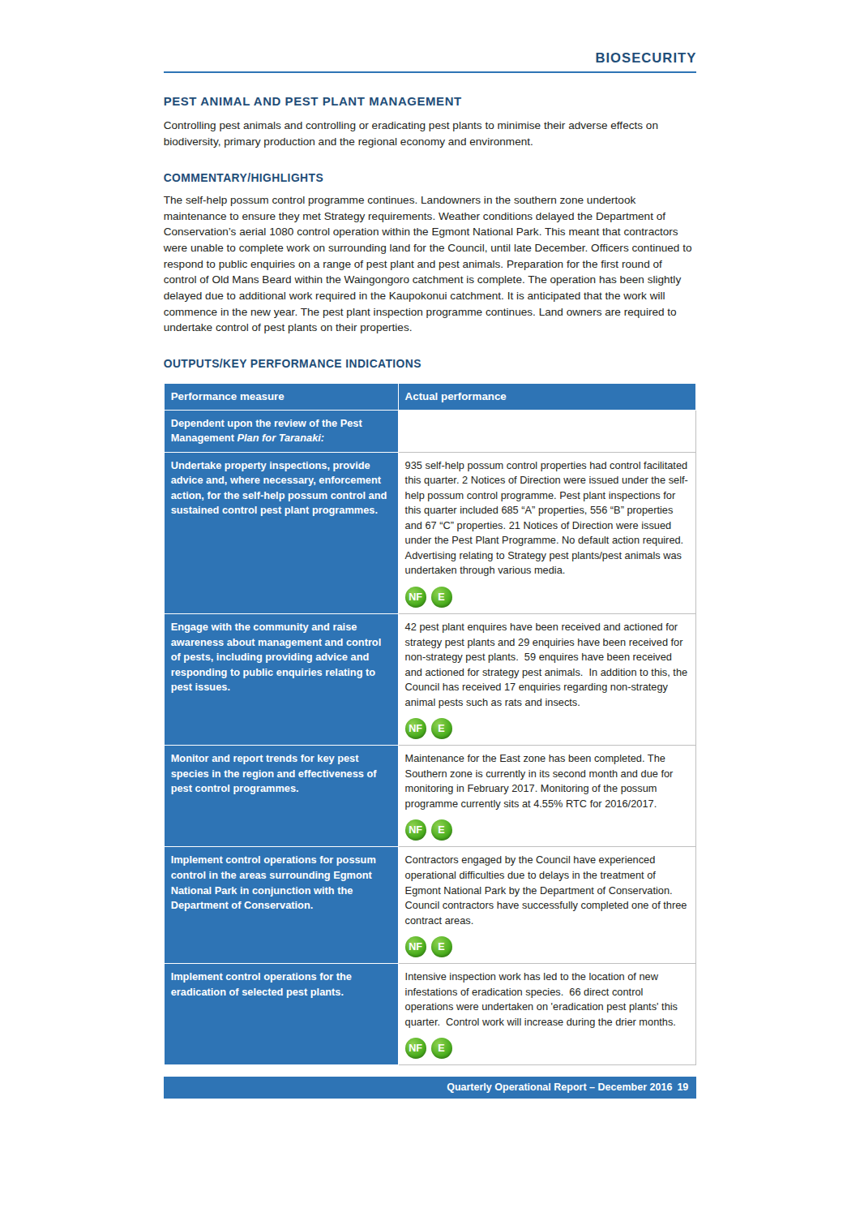BIOSECURITY
Pest Animal and Pest Plant Management
Controlling pest animals and controlling or eradicating pest plants to minimise their adverse effects on biodiversity, primary production and the regional economy and environment.
Commentary/Highlights
The self-help possum control programme continues. Landowners in the southern zone undertook maintenance to ensure they met Strategy requirements. Weather conditions delayed the Department of Conservation’s aerial 1080 control operation within the Egmont National Park. This meant that contractors were unable to complete work on surrounding land for the Council, until late December. Officers continued to respond to public enquiries on a range of pest plant and pest animals. Preparation for the first round of control of Old Mans Beard within the Waingongoro catchment is complete. The operation has been slightly delayed due to additional work required in the Kaupokonui catchment. It is anticipated that the work will commence in the new year. The pest plant inspection programme continues. Land owners are required to undertake control of pest plants on their properties.
Outputs/Key Performance Indications
| Performance measure | Actual performance |
| --- | --- |
| Dependent upon the review of the Pest Management Plan for Taranaki: | |
| Undertake property inspections, provide advice and, where necessary, enforcement action, for the self-help possum control and sustained control pest plant programmes. | 935 self-help possum control properties had control facilitated this quarter. 2 Notices of Direction were issued under the self-help possum control programme. Pest plant inspections for this quarter included 685 “A” properties, 556 “B” properties and 67 “C” properties. 21 Notices of Direction were issued under the Pest Plant Programme. No default action required. Advertising relating to Strategy pest plants/pest animals was undertaken through various media. NF E |
| Engage with the community and raise awareness about management and control of pests, including providing advice and responding to public enquiries relating to pest issues. | 42 pest plant enquires have been received and actioned for strategy pest plants and 29 enquiries have been received for non-strategy pest plants. 59 enquires have been received and actioned for strategy pest animals. In addition to this, the Council has received 17 enquiries regarding non-strategy animal pests such as rats and insects. NF E |
| Monitor and report trends for key pest species in the region and effectiveness of pest control programmes. | Maintenance for the East zone has been completed. The Southern zone is currently in its second month and due for monitoring in February 2017. Monitoring of the possum programme currently sits at 4.55% RTC for 2016/2017. NF E |
| Implement control operations for possum control in the areas surrounding Egmont National Park in conjunction with the Department of Conservation. | Contractors engaged by the Council have experienced operational difficulties due to delays in the treatment of Egmont National Park by the Department of Conservation. Council contractors have successfully completed one of three contract areas. NF E |
| Implement control operations for the eradication of selected pest plants. | Intensive inspection work has led to the location of new infestations of eradication species. 66 direct control operations were undertaken on 'eradication pest plants' this quarter. Control work will increase during the drier months. NF E |
Quarterly Operational Report – December 201619